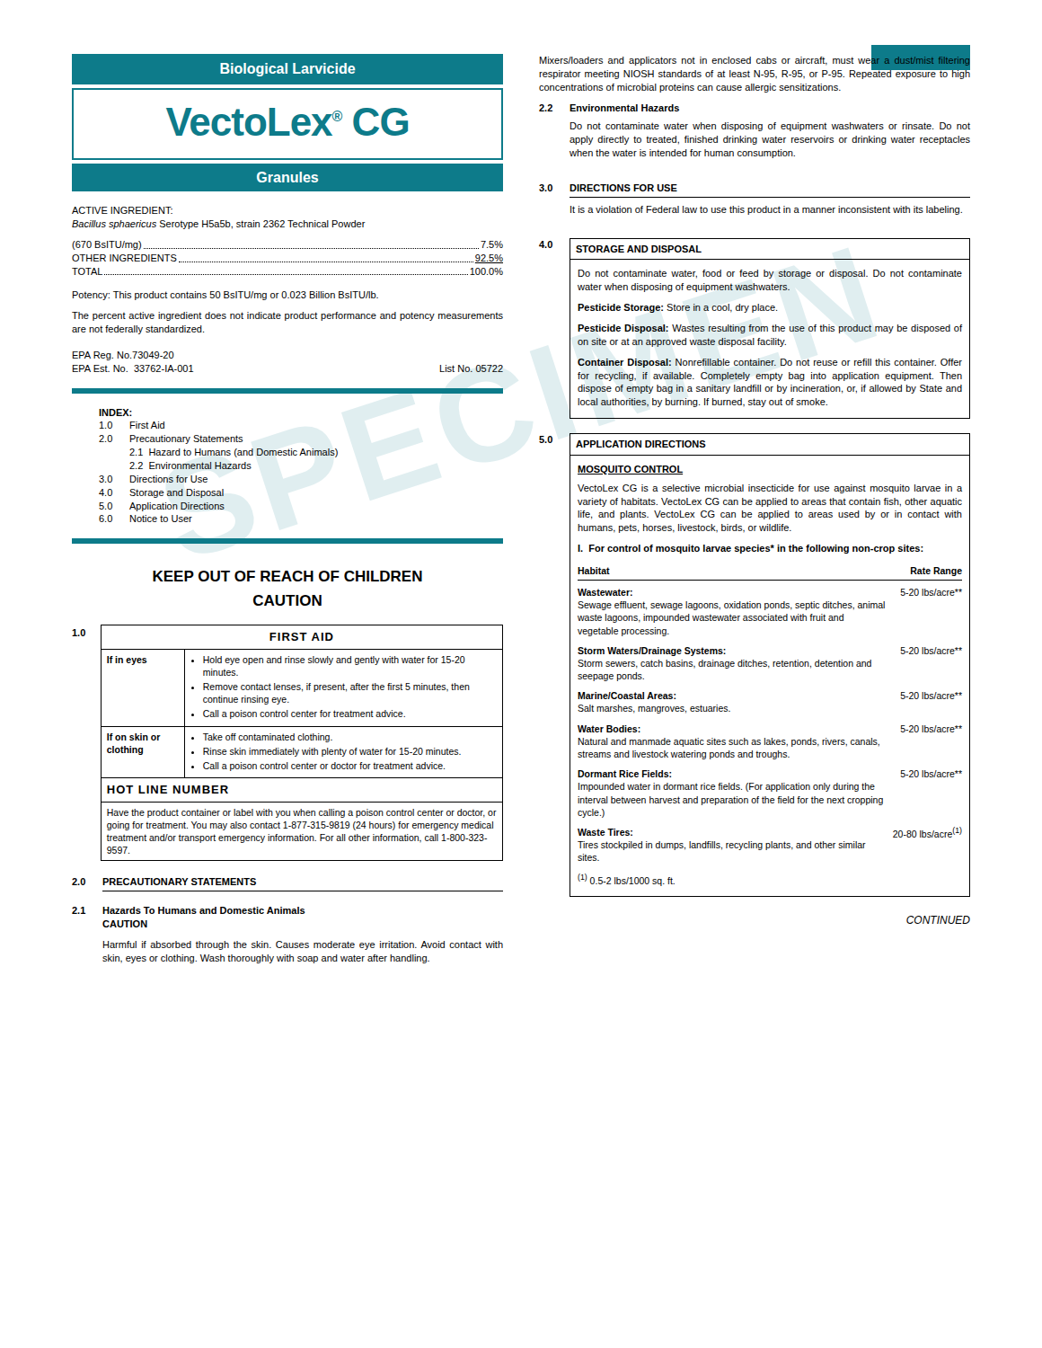SPECIMEN
Biological Larvicide
VectoLex® CG
Granules
ACTIVE INGREDIENT:
Bacillus sphaericus Serotype H5a5b, strain 2362 Technical Powder
(670 BsITU/mg) 7.5%
OTHER INGREDIENTS 92.5%
TOTAL 100.0%
Potency: This product contains 50 BsITU/mg or 0.023 Billion BsITU/lb.
The percent active ingredient does not indicate product performance and potency measurements are not federally standardized.
EPA Reg. No.73049-20
EPA Est. No. 33762-IA-001 List No. 05722
INDEX:
1.0 First Aid
2.0 Precautionary Statements
2.1 Hazard to Humans (and Domestic Animals)
2.2 Environmental Hazards
3.0 Directions for Use
4.0 Storage and Disposal
5.0 Application Directions
6.0 Notice to User
KEEP OUT OF REACH OF CHILDREN
CAUTION
1.0
| FIRST AID |
| --- |
| If in eyes | Hold eye open and rinse slowly and gently with water for 15-20 minutes. Remove contact lenses, if present, after the first 5 minutes, then continue rinsing eye. Call a poison control center for treatment advice. |
| If on skin or clothing | Take off contaminated clothing. Rinse skin immediately with plenty of water for 15-20 minutes. Call a poison control center or doctor for treatment advice. |
| HOT LINE NUMBER |
| Have the product container or label with you when calling a poison control center or doctor, or going for treatment. You may also contact 1-877-315-9819 (24 hours) for emergency medical treatment and/or transport emergency information. For all other information, call 1-800-323-9597. |
2.0
PRECAUTIONARY STATEMENTS
2.1
Hazards To Humans and Domestic Animals
CAUTION
Harmful if absorbed through the skin. Causes moderate eye irritation. Avoid contact with skin, eyes or clothing. Wash thoroughly with soap and water after handling.
Mixers/loaders and applicators not in enclosed cabs or aircraft, must wear a dust/mist filtering respirator meeting NIOSH standards of at least N-95, R-95, or P-95. Repeated exposure to high concentrations of microbial proteins can cause allergic sensitizations.
2.2
Environmental Hazards
Do not contaminate water when disposing of equipment washwaters or rinsate. Do not apply directly to treated, finished drinking water reservoirs or drinking water receptacles when the water is intended for human consumption.
3.0
DIRECTIONS FOR USE
It is a violation of Federal law to use this product in a manner inconsistent with its labeling.
4.0
STORAGE AND DISPOSAL
Do not contaminate water, food or feed by storage or disposal. Do not contaminate water when disposing of equipment washwaters.
Pesticide Storage: Store in a cool, dry place.
Pesticide Disposal: Wastes resulting from the use of this product may be disposed of on site or at an approved waste disposal facility.
Container Disposal: Nonrefillable container. Do not reuse or refill this container. Offer for recycling, if available. Completely empty bag into application equipment. Then dispose of empty bag in a sanitary landfill or by incineration, or, if allowed by State and local authorities, by burning. If burned, stay out of smoke.
5.0
APPLICATION DIRECTIONS
MOSQUITO CONTROL
VectoLex CG is a selective microbial insecticide for use against mosquito larvae in a variety of habitats. VectoLex CG can be applied to areas that contain fish, other aquatic life, and plants. VectoLex CG can be applied to areas used by or in contact with humans, pets, horses, livestock, birds, or wildlife.
I. For control of mosquito larvae species* in the following non-crop sites:
| Habitat | Rate Range |
| --- | --- |
| Wastewater: Sewage effluent, sewage lagoons, oxidation ponds, septic ditches, animal waste lagoons, impounded wastewater associated with fruit and vegetable processing. | 5-20 lbs/acre** |
| Storm Waters/Drainage Systems: Storm sewers, catch basins, drainage ditches, retention, detention and seepage ponds. | 5-20 lbs/acre** |
| Marine/Coastal Areas: Salt marshes, mangroves, estuaries. | 5-20 lbs/acre** |
| Water Bodies: Natural and manmade aquatic sites such as lakes, ponds, rivers, canals, streams and livestock watering ponds and troughs. | 5-20 lbs/acre** |
| Dormant Rice Fields: Impounded water in dormant rice fields. (For application only during the interval between harvest and preparation of the field for the next cropping cycle.) | 5-20 lbs/acre** |
| Waste Tires: Tires stockpiled in dumps, landfills, recycling plants, and other similar sites. | 20-80 lbs/acre (1) |
(1) 0.5-2 lbs/1000 sq. ft.
CONTINUED